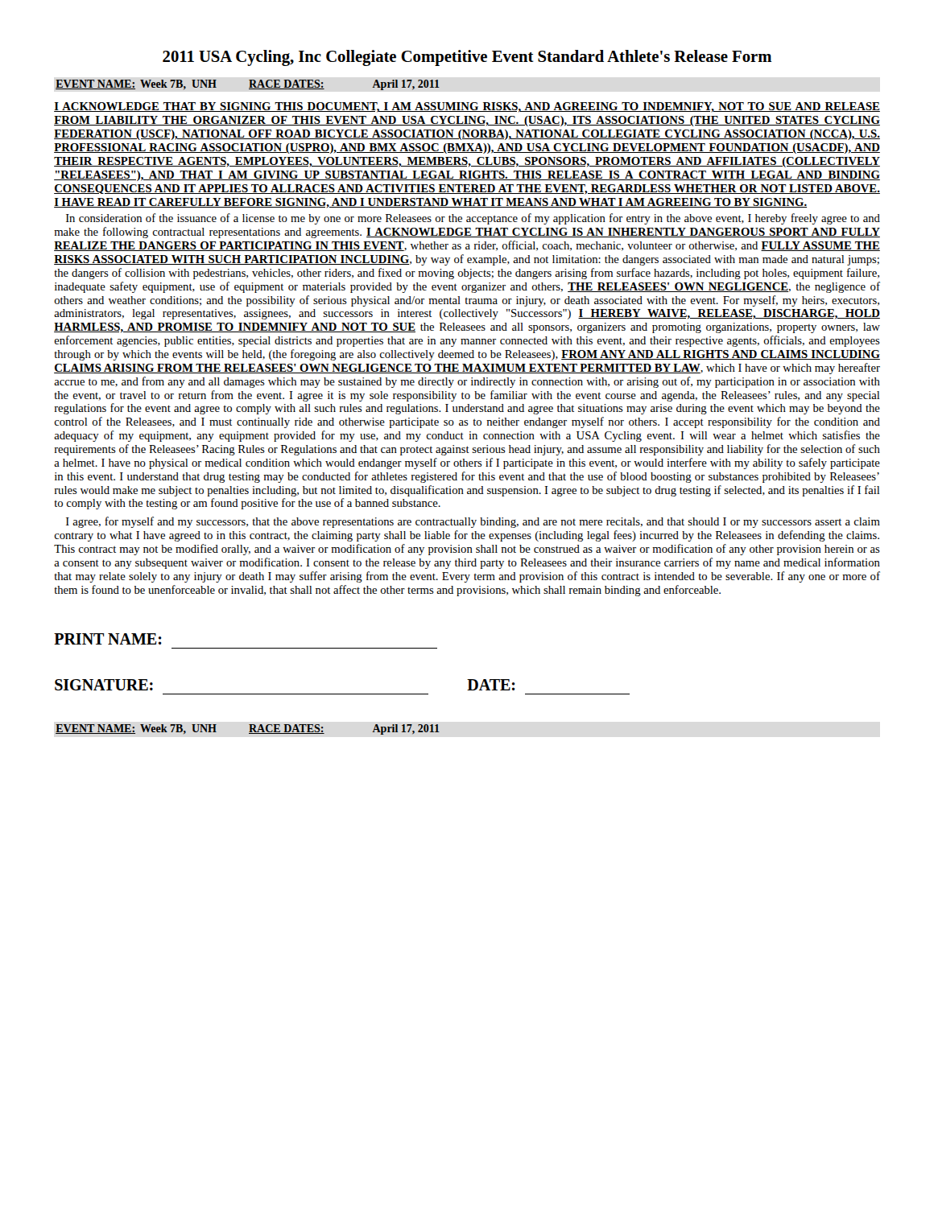2011 USA Cycling, Inc Collegiate Competitive Event Standard Athlete's Release Form
EVENT NAME: Week 7B, UNH RACE DATES: April 17, 2011
I ACKNOWLEDGE THAT BY SIGNING THIS DOCUMENT, I AM ASSUMING RISKS, AND AGREEING TO INDEMNIFY, NOT TO SUE AND RELEASE FROM LIABILITY THE ORGANIZER OF THIS EVENT AND USA CYCLING, INC. (USAC), ITS ASSOCIATIONS (THE UNITED STATES CYCLING FEDERATION (USCF), NATIONAL OFF ROAD BICYCLE ASSOCIATION (NORBA), NATIONAL COLLEGIATE CYCLING ASSOCIATION (NCCA), U.S. PROFESSIONAL RACING ASSOCIATION (USPRO), AND BMX ASSOC (BMXA)), AND USA CYCLING DEVELOPMENT FOUNDATION (USACDF), AND THEIR RESPECTIVE AGENTS, EMPLOYEES, VOLUNTEERS, MEMBERS, CLUBS, SPONSORS, PROMOTERS AND AFFILIATES (COLLECTIVELY "RELEASEES"), AND THAT I AM GIVING UP SUBSTANTIAL LEGAL RIGHTS. THIS RELEASE IS A CONTRACT WITH LEGAL AND BINDING CONSEQUENCES AND IT APPLIES TO ALLRACES AND ACTIVITIES ENTERED AT THE EVENT, REGARDLESS WHETHER OR NOT LISTED ABOVE. I HAVE READ IT CAREFULLY BEFORE SIGNING, AND I UNDERSTAND WHAT IT MEANS AND WHAT I AM AGREEING TO BY SIGNING.
In consideration of the issuance of a license to me by one or more Releasees or the acceptance of my application for entry in the above event, I hereby freely agree to and make the following contractual representations and agreements. I ACKNOWLEDGE THAT CYCLING IS AN INHERENTLY DANGEROUS SPORT AND FULLY REALIZE THE DANGERS OF PARTICIPATING IN THIS EVENT, whether as a rider, official, coach, mechanic, volunteer or otherwise, and FULLY ASSUME THE RISKS ASSOCIATED WITH SUCH PARTICIPATION INCLUDING, by way of example, and not limitation: the dangers associated with man made and natural jumps; the dangers of collision with pedestrians, vehicles, other riders, and fixed or moving objects; the dangers arising from surface hazards, including pot holes, equipment failure, inadequate safety equipment, use of equipment or materials provided by the event organizer and others, THE RELEASEES' OWN NEGLIGENCE, the negligence of others and weather conditions; and the possibility of serious physical and/or mental trauma or injury, or death associated with the event. For myself, my heirs, executors, administrators, legal representatives, assignees, and successors in interest (collectively "Successors") I HEREBY WAIVE, RELEASE, DISCHARGE, HOLD HARMLESS, AND PROMISE TO INDEMNIFY AND NOT TO SUE the Releasees and all sponsors, organizers and promoting organizations, property owners, law enforcement agencies, public entities, special districts and properties that are in any manner connected with this event, and their respective agents, officials, and employees through or by which the events will be held, (the foregoing are also collectively deemed to be Releasees), FROM ANY AND ALL RIGHTS AND CLAIMS INCLUDING CLAIMS ARISING FROM THE RELEASEES' OWN NEGLIGENCE TO THE MAXIMUM EXTENT PERMITTED BY LAW, which I have or which may hereafter accrue to me, and from any and all damages which may be sustained by me directly or indirectly in connection with, or arising out of, my participation in or association with the event, or travel to or return from the event. I agree it is my sole responsibility to be familiar with the event course and agenda, the Releasees’ rules, and any special regulations for the event and agree to comply with all such rules and regulations. I understand and agree that situations may arise during the event which may be beyond the control of the Releasees, and I must continually ride and otherwise participate so as to neither endanger myself nor others. I accept responsibility for the condition and adequacy of my equipment, any equipment provided for my use, and my conduct in connection with a USA Cycling event. I will wear a helmet which satisfies the requirements of the Releasees’ Racing Rules or Regulations and that can protect against serious head injury, and assume all responsibility and liability for the selection of such a helmet. I have no physical or medical condition which would endanger myself or others if I participate in this event, or would interfere with my ability to safely participate in this event. I understand that drug testing may be conducted for athletes registered for this event and that the use of blood boosting or substances prohibited by Releasees’ rules would make me subject to penalties including, but not limited to, disqualification and suspension. I agree to be subject to drug testing if selected, and its penalties if I fail to comply with the testing or am found positive for the use of a banned substance.
I agree, for myself and my successors, that the above representations are contractually binding, and are not mere recitals, and that should I or my successors assert a claim contrary to what I have agreed to in this contract, the claiming party shall be liable for the expenses (including legal fees) incurred by the Releasees in defending the claims. This contract may not be modified orally, and a waiver or modification of any provision shall not be construed as a waiver or modification of any other provision herein or as a consent to any subsequent waiver or modification. I consent to the release by any third party to Releasees and their insurance carriers of my name and medical information that may relate solely to any injury or death I may suffer arising from the event. Every term and provision of this contract is intended to be severable. If any one or more of them is found to be unenforceable or invalid, that shall not affect the other terms and provisions, which shall remain binding and enforceable.
PRINT NAME:
SIGNATURE: DATE:
EVENT NAME: Week 7B, UNH RACE DATES: April 17, 2011